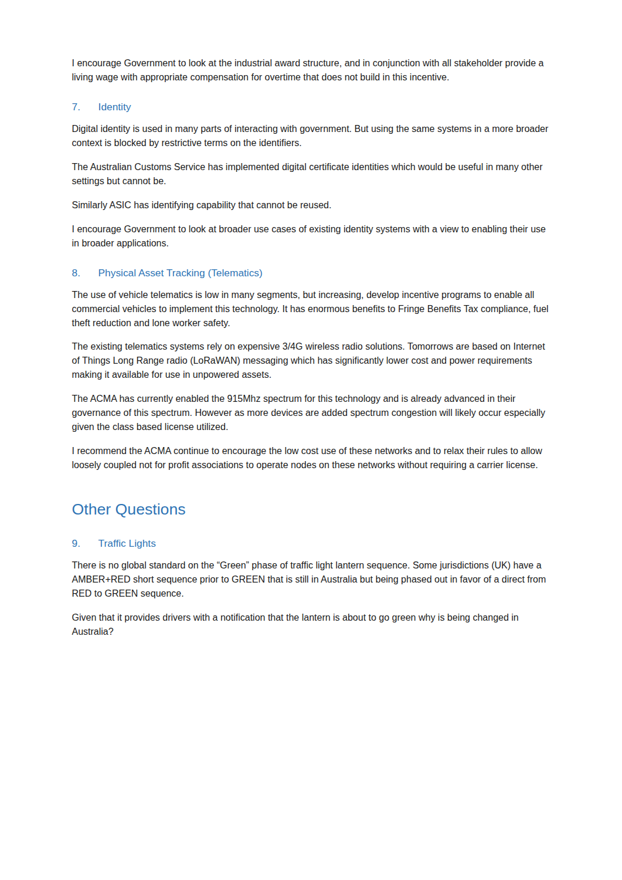I encourage Government to look at the industrial award structure, and in conjunction with all stakeholder provide a living wage with appropriate compensation for overtime that does not build in this incentive.
7. Identity
Digital identity is used in many parts of interacting with government. But using the same systems in a more broader context is blocked by restrictive terms on the identifiers.
The Australian Customs Service has implemented digital certificate identities which would be useful in many other settings but cannot be.
Similarly ASIC has identifying capability that cannot be reused.
I encourage Government to look at broader use cases of existing identity systems with a view to enabling their use in broader applications.
8. Physical Asset Tracking (Telematics)
The use of vehicle telematics is low in many segments, but increasing, develop incentive programs to enable all commercial vehicles to implement this technology. It has enormous benefits to Fringe Benefits Tax compliance, fuel theft reduction and lone worker safety.
The existing telematics systems rely on expensive 3/4G wireless radio solutions. Tomorrows are based on Internet of Things Long Range radio (LoRaWAN) messaging which has significantly lower cost and power requirements making it available for use in unpowered assets.
The ACMA has currently enabled the 915Mhz spectrum for this technology and is already advanced in their governance of this spectrum. However as more devices are added spectrum congestion will likely occur especially given the class based license utilized.
I recommend the ACMA continue to encourage the low cost use of these networks and to relax their rules to allow loosely coupled not for profit associations to operate nodes on these networks without requiring a carrier license.
Other Questions
9. Traffic Lights
There is no global standard on the “Green” phase of traffic light lantern sequence. Some jurisdictions (UK) have a AMBER+RED short sequence prior to GREEN that is still in Australia but being phased out in favor of a direct from RED to GREEN sequence.
Given that it provides drivers with a notification that the lantern is about to go green why is being changed in Australia?